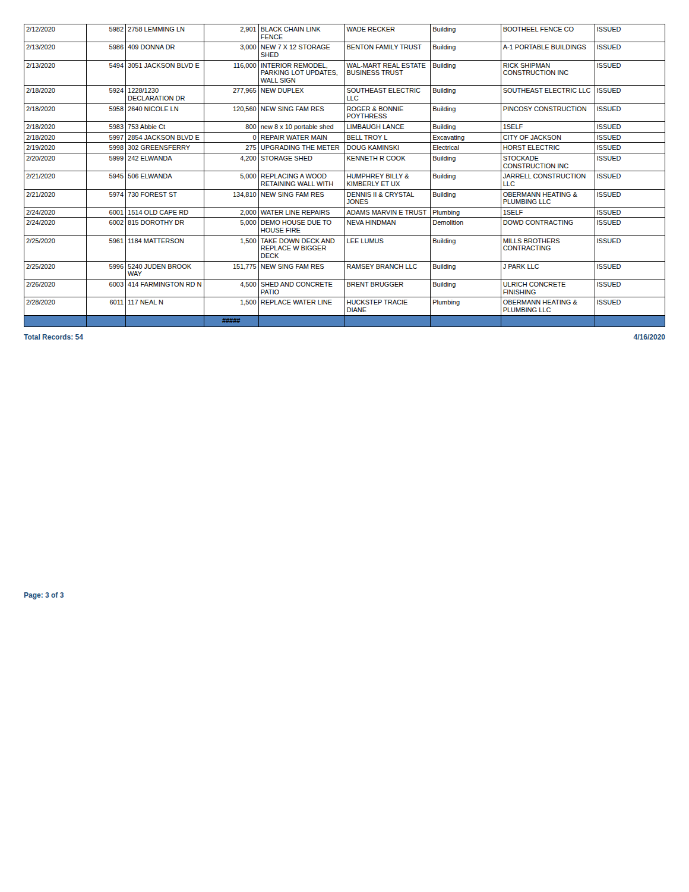| 2/12/2020 | 5982 | 2758 LEMMING LN | 2,901 | BLACK CHAIN LINK FENCE | WADE RECKER | Building | BOOTHEEL FENCE CO | ISSUED |
| 2/13/2020 | 5986 | 409 DONNA DR | 3,000 | NEW 7 X 12 STORAGE SHED | BENTON FAMILY TRUST | Building | A-1 PORTABLE BUILDINGS | ISSUED |
| 2/13/2020 | 5494 | 3051 JACKSON BLVD E | 116,000 | INTERIOR REMODEL, PARKING LOT UPDATES, WALL SIGN | WAL-MART REAL ESTATE BUSINESS TRUST | Building | RICK SHIPMAN CONSTRUCTION INC | ISSUED |
| 2/18/2020 | 5924 | 1228/1230 DECLARATION DR | 277,965 | NEW DUPLEX | SOUTHEAST ELECTRIC LLC | Building | SOUTHEAST ELECTRIC LLC | ISSUED |
| 2/18/2020 | 5958 | 2640 NICOLE LN | 120,560 | NEW SING FAM RES | ROGER & BONNIE POYTHRESS | Building | PINCOSY CONSTRUCTION | ISSUED |
| 2/18/2020 | 5983 | 753 Abbie Ct | 800 | new 8 x 10 portable shed | LIMBAUGH LANCE | Building | 1SELF | ISSUED |
| 2/18/2020 | 5997 | 2854 JACKSON BLVD E | 0 | REPAIR WATER MAIN | BELL TROY L | Excavating | CITY OF JACKSON | ISSUED |
| 2/19/2020 | 5998 | 302 GREENSFERRY | 275 | UPGRADING THE METER | DOUG KAMINSKI | Electrical | HORST ELECTRIC | ISSUED |
| 2/20/2020 | 5999 | 242 ELWANDA | 4,200 | STORAGE SHED | KENNETH R COOK | Building | STOCKADE CONSTRUCTION INC | ISSUED |
| 2/21/2020 | 5945 | 506 ELWANDA | 5,000 | REPLACING A WOOD RETAINING WALL WITH | HUMPHREY BILLY & KIMBERLY ET UX | Building | JARRELL CONSTRUCTION LLC | ISSUED |
| 2/21/2020 | 5974 | 730 FOREST ST | 134,810 | NEW SING FAM RES | DENNIS II & CRYSTAL JONES | Building | OBERMANN HEATING & PLUMBING LLC | ISSUED |
| 2/24/2020 | 6001 | 1514 OLD CAPE RD | 2,000 | WATER LINE REPAIRS | ADAMS MARVIN E TRUST | Plumbing | 1SELF | ISSUED |
| 2/24/2020 | 6002 | 815 DOROTHY DR | 5,000 | DEMO HOUSE DUE TO HOUSE FIRE | NEVA HINDMAN | Demolition | DOWD CONTRACTING | ISSUED |
| 2/25/2020 | 5961 | 1184 MATTERSON | 1,500 | TAKE DOWN DECK AND REPLACE W BIGGER DECK | LEE LUMUS | Building | MILLS BROTHERS CONTRACTING | ISSUED |
| 2/25/2020 | 5996 | 5240 JUDEN BROOK WAY | 151,775 | NEW SING FAM RES | RAMSEY BRANCH LLC | Building | J PARK LLC | ISSUED |
| 2/26/2020 | 6003 | 414 FARMINGTON RD N | 4,500 | SHED AND CONCRETE PATIO | BRENT BRUGGER | Building | ULRICH CONCRETE FINISHING | ISSUED |
| 2/28/2020 | 6011 | 117 NEAL N | 1,500 | REPLACE WATER LINE | HUCKSTEP TRACIE DIANE | Plumbing | OBERMANN HEATING & PLUMBING LLC | ISSUED |
| | | | ##### | | | | | |
Total Records: 54 4/16/2020
Page: 3 of 3